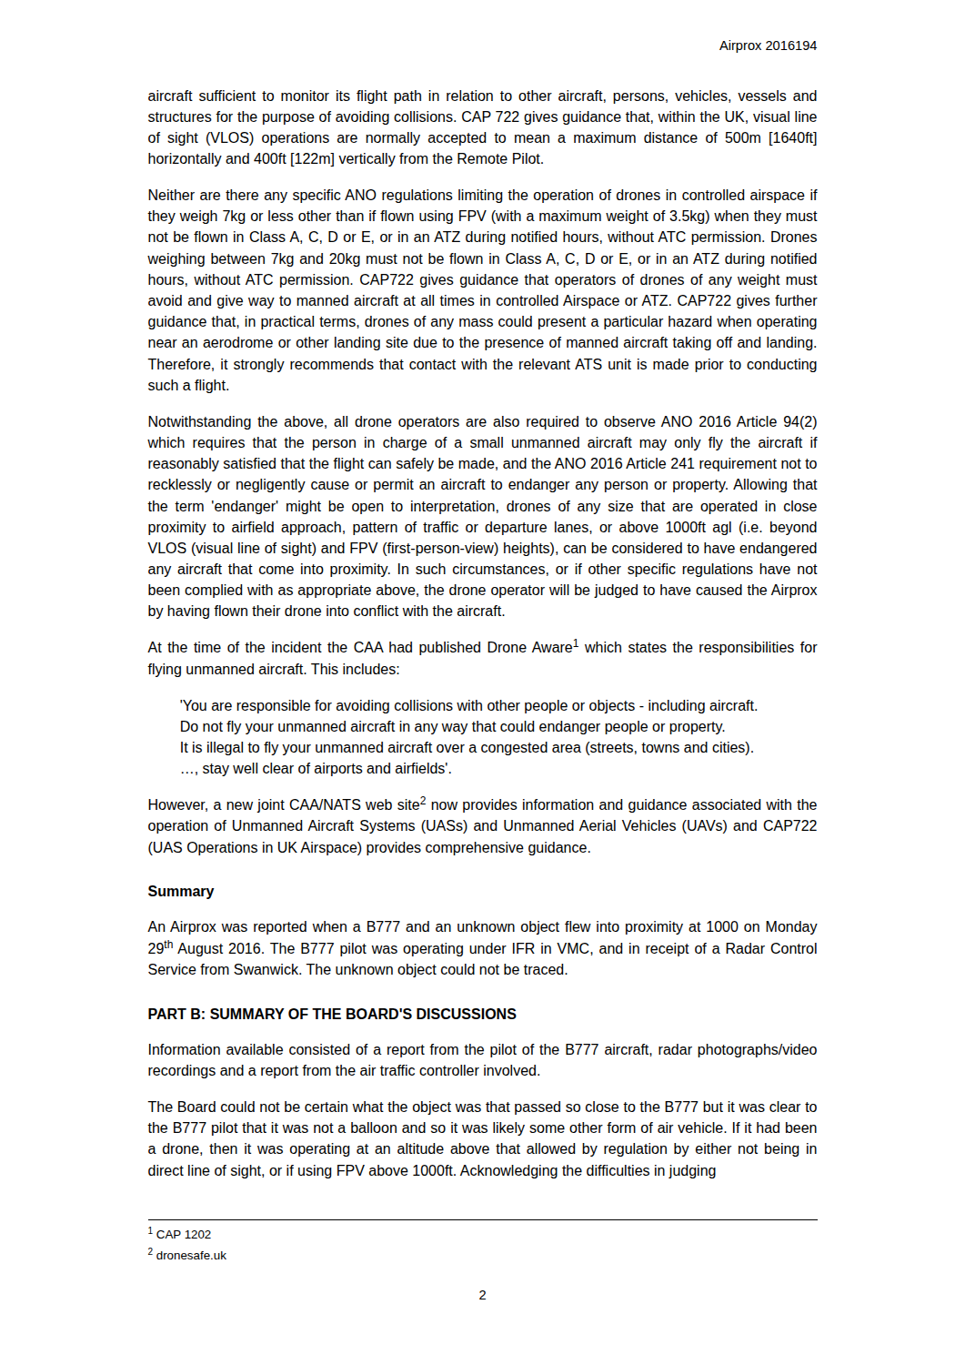Airprox 2016194
aircraft sufficient to monitor its flight path in relation to other aircraft, persons, vehicles, vessels and structures for the purpose of avoiding collisions. CAP 722 gives guidance that, within the UK, visual line of sight (VLOS) operations are normally accepted to mean a maximum distance of 500m [1640ft] horizontally and 400ft [122m] vertically from the Remote Pilot.
Neither are there any specific ANO regulations limiting the operation of drones in controlled airspace if they weigh 7kg or less other than if flown using FPV (with a maximum weight of 3.5kg) when they must not be flown in Class A, C, D or E, or in an ATZ during notified hours, without ATC permission. Drones weighing between 7kg and 20kg must not be flown in Class A, C, D or E, or in an ATZ during notified hours, without ATC permission. CAP722 gives guidance that operators of drones of any weight must avoid and give way to manned aircraft at all times in controlled Airspace or ATZ. CAP722 gives further guidance that, in practical terms, drones of any mass could present a particular hazard when operating near an aerodrome or other landing site due to the presence of manned aircraft taking off and landing. Therefore, it strongly recommends that contact with the relevant ATS unit is made prior to conducting such a flight.
Notwithstanding the above, all drone operators are also required to observe ANO 2016 Article 94(2) which requires that the person in charge of a small unmanned aircraft may only fly the aircraft if reasonably satisfied that the flight can safely be made, and the ANO 2016 Article 241 requirement not to recklessly or negligently cause or permit an aircraft to endanger any person or property. Allowing that the term 'endanger' might be open to interpretation, drones of any size that are operated in close proximity to airfield approach, pattern of traffic or departure lanes, or above 1000ft agl (i.e. beyond VLOS (visual line of sight) and FPV (first-person-view) heights), can be considered to have endangered any aircraft that come into proximity. In such circumstances, or if other specific regulations have not been complied with as appropriate above, the drone operator will be judged to have caused the Airprox by having flown their drone into conflict with the aircraft.
At the time of the incident the CAA had published Drone Aware1 which states the responsibilities for flying unmanned aircraft. This includes:
'You are responsible for avoiding collisions with other people or objects - including aircraft.
Do not fly your unmanned aircraft in any way that could endanger people or property.
It is illegal to fly your unmanned aircraft over a congested area (streets, towns and cities).
…, stay well clear of airports and airfields'.
However, a new joint CAA/NATS web site2 now provides information and guidance associated with the operation of Unmanned Aircraft Systems (UASs) and Unmanned Aerial Vehicles (UAVs) and CAP722 (UAS Operations in UK Airspace) provides comprehensive guidance.
Summary
An Airprox was reported when a B777 and an unknown object flew into proximity at 1000 on Monday 29th August 2016. The B777 pilot was operating under IFR in VMC, and in receipt of a Radar Control Service from Swanwick. The unknown object could not be traced.
PART B: SUMMARY OF THE BOARD'S DISCUSSIONS
Information available consisted of a report from the pilot of the B777 aircraft, radar photographs/video recordings and a report from the air traffic controller involved.
The Board could not be certain what the object was that passed so close to the B777 but it was clear to the B777 pilot that it was not a balloon and so it was likely some other form of air vehicle. If it had been a drone, then it was operating at an altitude above that allowed by regulation by either not being in direct line of sight, or if using FPV above 1000ft. Acknowledging the difficulties in judging
1 CAP 1202
2 dronesafe.uk
2